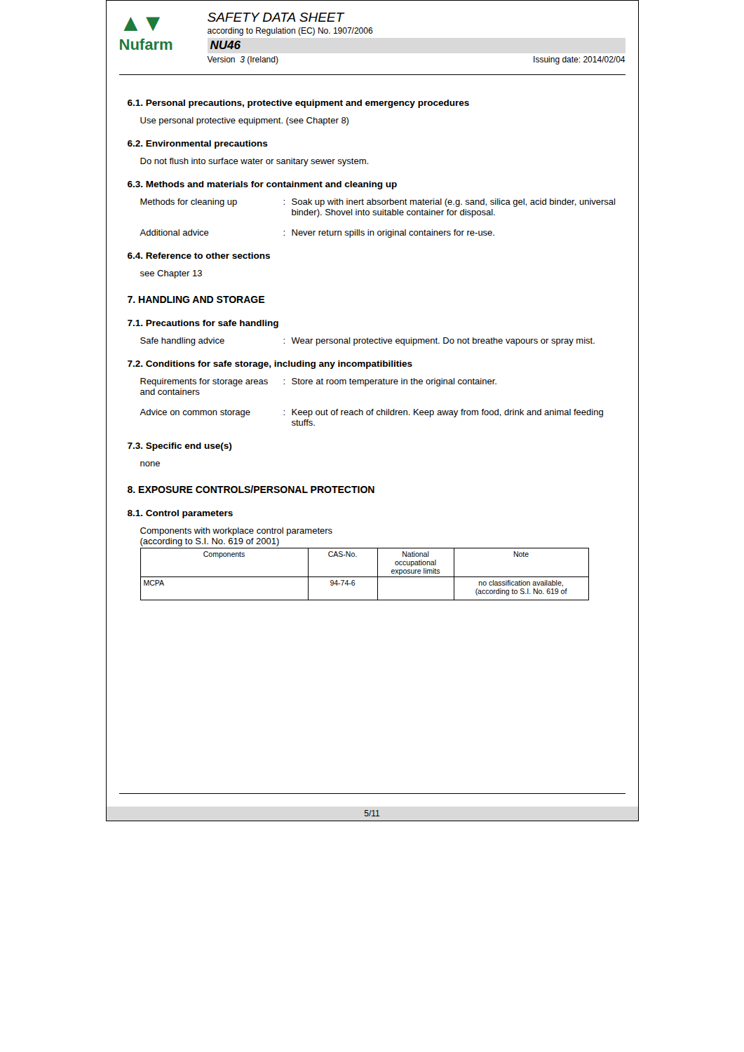▲▼
Nufarm
SAFETY DATA SHEET
according to Regulation (EC) No. 1907/2006
NU46
Version 3 (Ireland) Issuing date: 2014/02/04
6.1. Personal precautions, protective equipment and emergency procedures
Use personal protective equipment. (see Chapter 8)
6.2. Environmental precautions
Do not flush into surface water or sanitary sewer system.
6.3. Methods and materials for containment and cleaning up
Methods for cleaning up
:
Soak up with inert absorbent material (e.g. sand, silica gel, acid binder, universal binder). Shovel into suitable container for disposal.
Additional advice
:
Never return spills in original containers for re-use.
6.4. Reference to other sections
see Chapter 13
7. HANDLING AND STORAGE
7.1. Precautions for safe handling
Safe handling advice
:
Wear personal protective equipment. Do not breathe vapours or spray mist.
7.2. Conditions for safe storage, including any incompatibilities
Requirements for storage areas and containers
:
Store at room temperature in the original container.
Advice on common storage
:
Keep out of reach of children. Keep away from food, drink and animal feeding stuffs.
7.3. Specific end use(s)
none
8. EXPOSURE CONTROLS/PERSONAL PROTECTION
8.1. Control parameters
Components with workplace control parameters
(according to S.I. No. 619 of 2001)
| Components | CAS-No. | National occupational exposure limits | Note |
| --- | --- | --- | --- |
| MCPA | 94-74-6 | | no classification available, (according to S.I. No. 619 of |
5/11